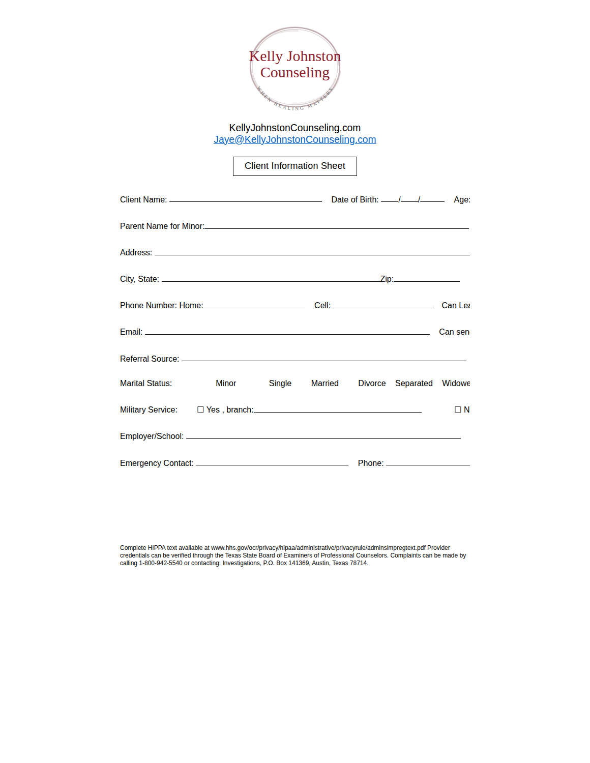Kelly Johnston Counseling WHEN HEALING MATTERS
KellyJohnstonCounseling.com
Jaye@KellyJohnstonCounseling.com
Client Information Sheet
Client Name: Date of Birth: / / Age:
Parent Name for Minor:
Address:
City, State: Zip:
Phone Number: Home: Cell: Can Leave Message: ☐ Yes ☐ No
Email: Can send emails: ☐ Yes ☐ No
Referral Source:
Marital Status: Minor Single Married Divorce Separated Widowed
Military Service: ☐ Yes , branch: ☐ No
Employer/School:
Emergency Contact: Phone:
Complete HIPPA text available at www.hhs.gov/ocr/privacy/hipaa/administrative/privacyrule/adminsimpregtext.pdf Provider credentials can be verified through the Texas State Board of Examiners of Professional Counselors. Complaints can be made by calling 1-800-942-5540 or contacting: Investigations, P.O. Box 141369, Austin, Texas 78714.